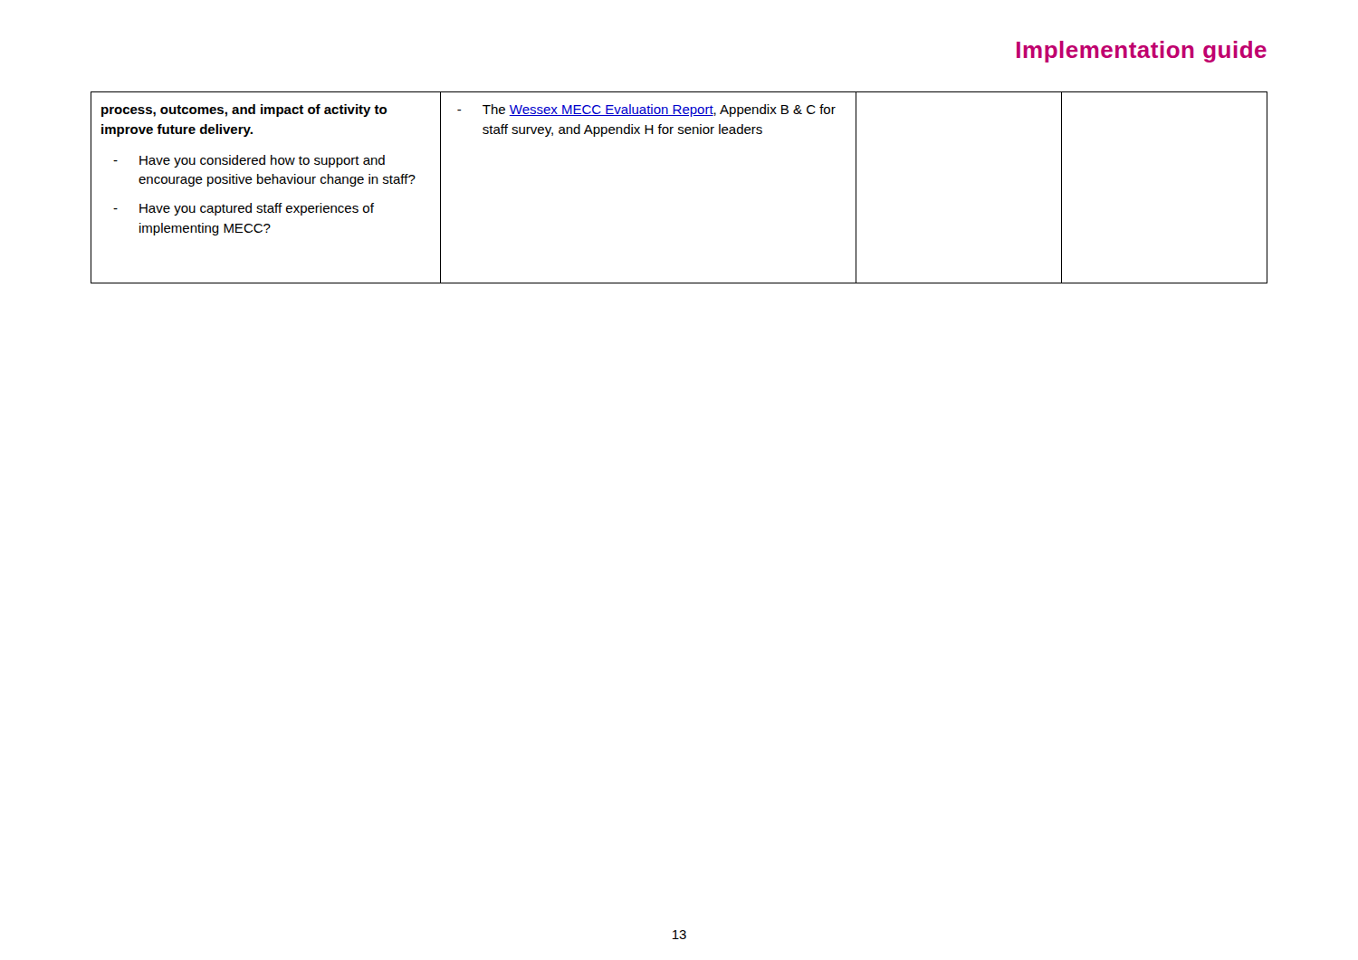Implementation guide
| process, outcomes, and impact of activity to improve future delivery. Have you considered how to support and encourage positive behaviour change in staff? Have you captured staff experiences of implementing MECC? | The Wessex MECC Evaluation Report , Appendix B & C for staff survey, and Appendix H for senior leaders | | |
13